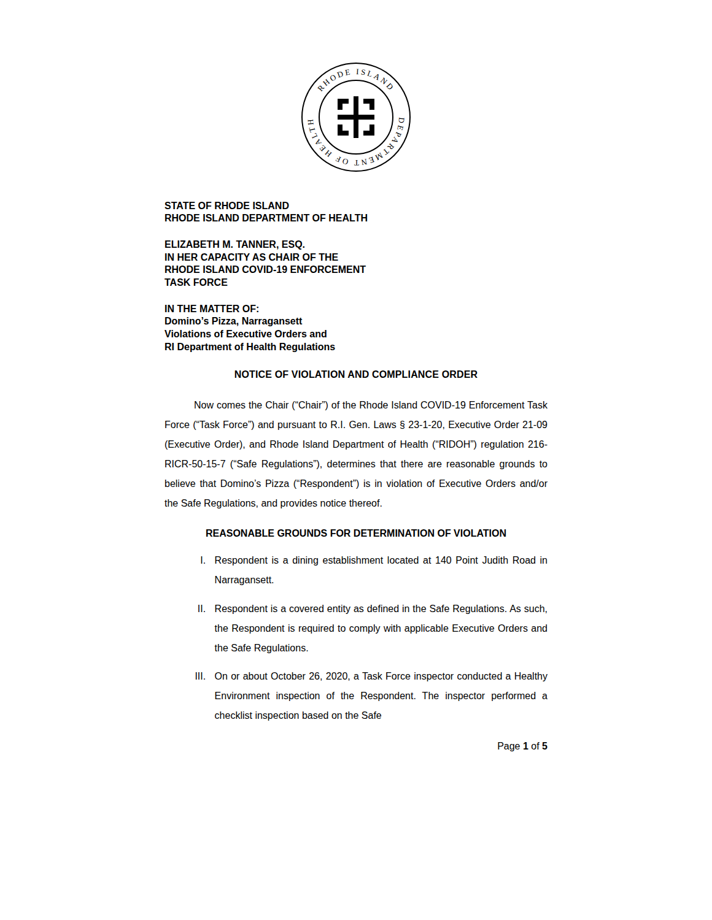RHODE ISLAND DEPARTMENT OF HEALTH
STATE OF RHODE ISLAND
RHODE ISLAND DEPARTMENT OF HEALTH
ELIZABETH M. TANNER, ESQ.
IN HER CAPACITY AS CHAIR OF THE
RHODE ISLAND COVID-19 ENFORCEMENT
TASK FORCE
IN THE MATTER OF:
Domino’s Pizza, Narragansett
Violations of Executive Orders and
RI Department of Health Regulations
NOTICE OF VIOLATION AND COMPLIANCE ORDER
Now comes the Chair (“Chair”) of the Rhode Island COVID-19 Enforcement Task Force (“Task Force”) and pursuant to R.I. Gen. Laws § 23-1-20, Executive Order 21-09 (Executive Order), and Rhode Island Department of Health (“RIDOH”) regulation 216-RICR-50-15-7 (“Safe Regulations”), determines that there are reasonable grounds to believe that Domino’s Pizza (“Respondent”) is in violation of Executive Orders and/or the Safe Regulations, and provides notice thereof.
REASONABLE GROUNDS FOR DETERMINATION OF VIOLATION
Respondent is a dining establishment located at 140 Point Judith Road in Narragansett.
Respondent is a covered entity as defined in the Safe Regulations. As such, the Respondent is required to comply with applicable Executive Orders and the Safe Regulations.
On or about October 26, 2020, a Task Force inspector conducted a Healthy Environment inspection of the Respondent. The inspector performed a checklist inspection based on the Safe
Page 1 of 5